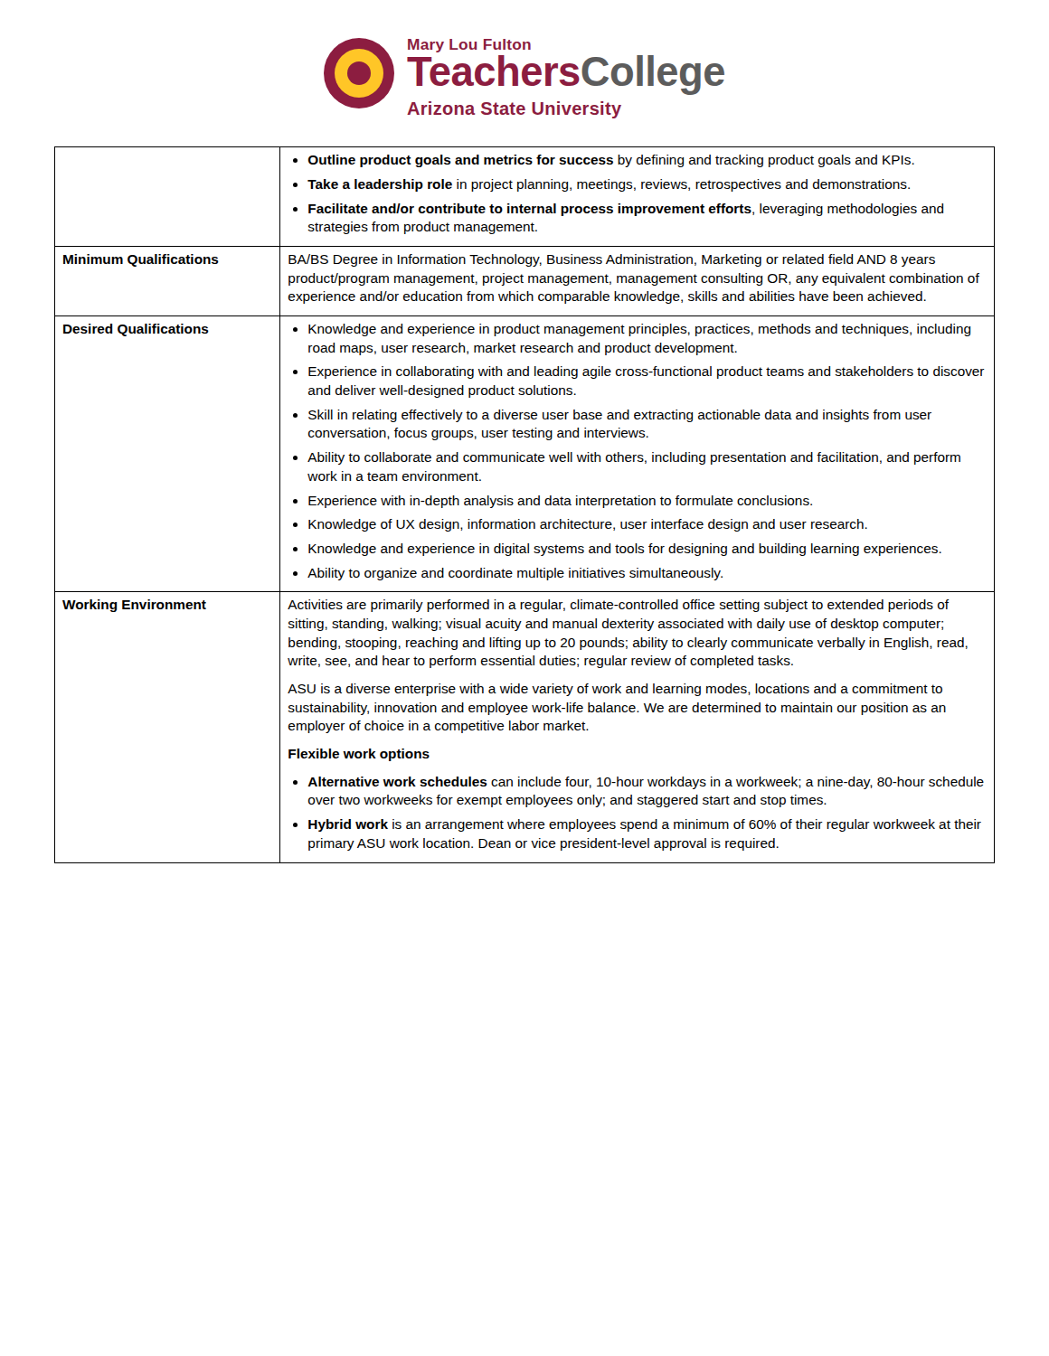Mary Lou Fulton
Teachers College
Arizona State University
| | Outline product goals and metrics for success by defining and tracking product goals and KPIs. Take a leadership role in project planning, meetings, reviews, retrospectives and demonstrations. Facilitate and/or contribute to internal process improvement efforts , leveraging methodologies and strategies from product management. |
| Minimum Qualifications | BA/BS Degree in Information Technology, Business Administration, Marketing or related field AND 8 years product/program management, project management, management consulting OR, any equivalent combination of experience and/or education from which comparable knowledge, skills and abilities have been achieved. |
| Desired Qualifications | Knowledge and experience in product management principles, practices, methods and techniques, including road maps, user research, market research and product development. Experience in collaborating with and leading agile cross-functional product teams and stakeholders to discover and deliver well-designed product solutions. Skill in relating effectively to a diverse user base and extracting actionable data and insights from user conversation, focus groups, user testing and interviews. Ability to collaborate and communicate well with others, including presentation and facilitation, and perform work in a team environment. Experience with in-depth analysis and data interpretation to formulate conclusions. Knowledge of UX design, information architecture, user interface design and user research. Knowledge and experience in digital systems and tools for designing and building learning experiences. Ability to organize and coordinate multiple initiatives simultaneously. |
| Working Environment | Activities are primarily performed in a regular, climate-controlled office setting subject to extended periods of sitting, standing, walking; visual acuity and manual dexterity associated with daily use of desktop computer; bending, stooping, reaching and lifting up to 20 pounds; ability to clearly communicate verbally in English, read, write, see, and hear to perform essential duties; regular review of completed tasks. ASU is a diverse enterprise with a wide variety of work and learning modes, locations and a commitment to sustainability, innovation and employee work-life balance. We are determined to maintain our position as an employer of choice in a competitive labor market. Flexible work options Alternative work schedules can include four, 10-hour workdays in a workweek; a nine-day, 80-hour schedule over two workweeks for exempt employees only; and staggered start and stop times. Hybrid work is an arrangement where employees spend a minimum of 60% of their regular workweek at their primary ASU work location. Dean or vice president-level approval is required. |